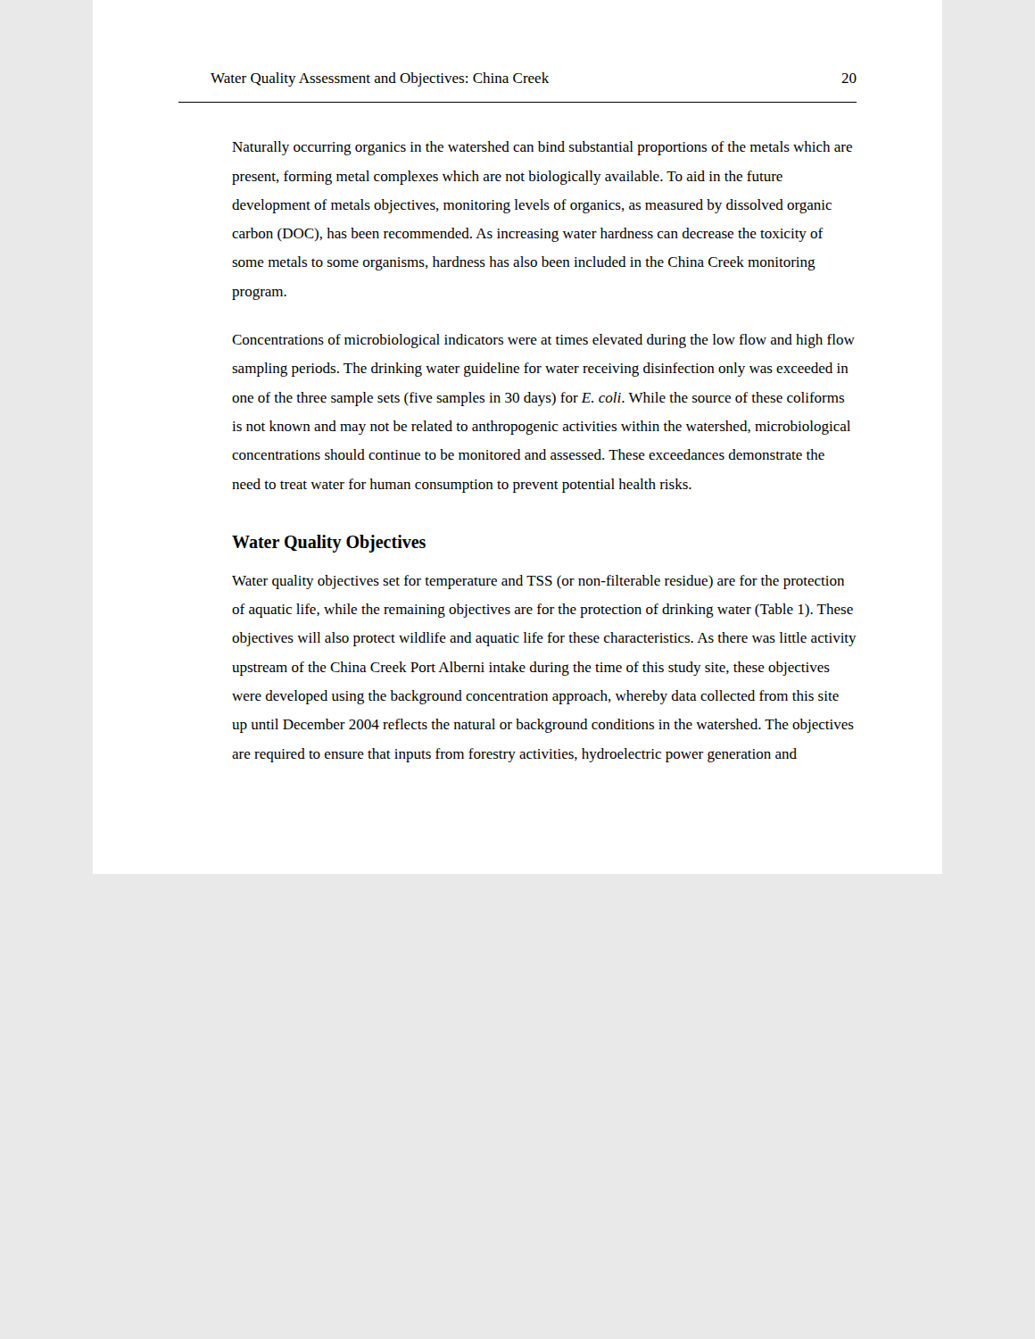Water Quality Assessment and Objectives: China Creek 20
Naturally occurring organics in the watershed can bind substantial proportions of the metals which are present, forming metal complexes which are not biologically available. To aid in the future development of metals objectives, monitoring levels of organics, as measured by dissolved organic carbon (DOC), has been recommended. As increasing water hardness can decrease the toxicity of some metals to some organisms, hardness has also been included in the China Creek monitoring program.
Concentrations of microbiological indicators were at times elevated during the low flow and high flow sampling periods. The drinking water guideline for water receiving disinfection only was exceeded in one of the three sample sets (five samples in 30 days) for E. coli. While the source of these coliforms is not known and may not be related to anthropogenic activities within the watershed, microbiological concentrations should continue to be monitored and assessed. These exceedances demonstrate the need to treat water for human consumption to prevent potential health risks.
Water Quality Objectives
Water quality objectives set for temperature and TSS (or non-filterable residue) are for the protection of aquatic life, while the remaining objectives are for the protection of drinking water (Table 1). These objectives will also protect wildlife and aquatic life for these characteristics. As there was little activity upstream of the China Creek Port Alberni intake during the time of this study site, these objectives were developed using the background concentration approach, whereby data collected from this site up until December 2004 reflects the natural or background conditions in the watershed. The objectives are required to ensure that inputs from forestry activities, hydroelectric power generation and